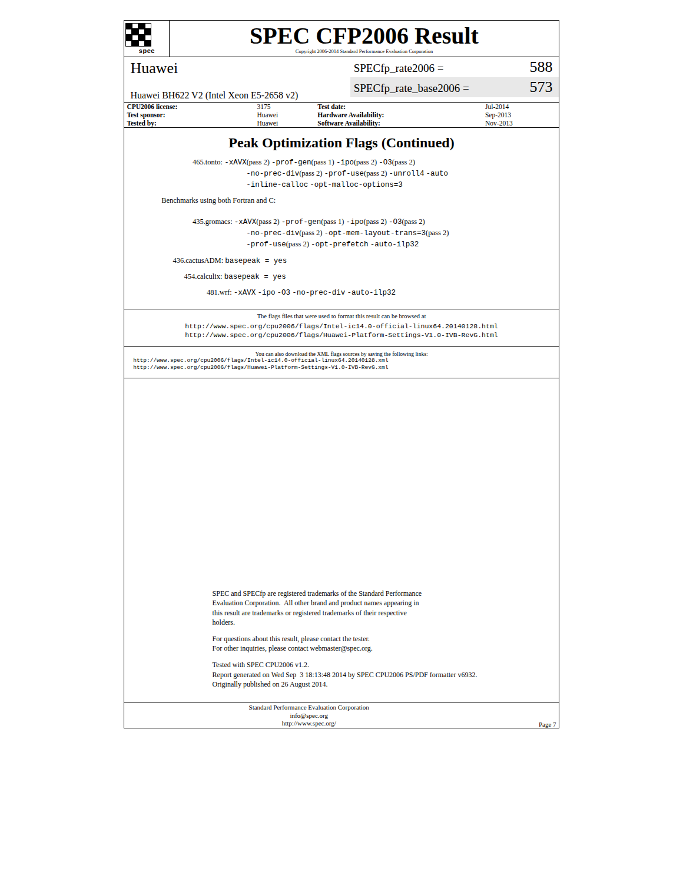spec
SPEC CFP2006 Result
Copyright 2006-2014 Standard Performance Evaluation Corporation
Huawei
Huawei BH622 V2 (Intel Xeon E5-2658 v2)
SPECfp_rate2006 =
588
SPECfp_rate_base2006 =
573
| CPU2006 license: | 3175 | Test date: | Jul-2014 |
| Test sponsor: | Huawei | Hardware Availability: | Sep-2013 |
| Tested by: | Huawei | Software Availability: | Nov-2013 |
Peak Optimization Flags (Continued)
465.tonto: -xAVX(pass 2) -prof-gen(pass 1) -ipo(pass 2) -O3(pass 2)
-no-prec-div(pass 2) -prof-use(pass 2) -unroll4 -auto
-inline-calloc -opt-malloc-options=3
Benchmarks using both Fortran and C:
435.gromacs: -xAVX(pass 2) -prof-gen(pass 1) -ipo(pass 2) -O3(pass 2)
-no-prec-div(pass 2) -opt-mem-layout-trans=3(pass 2)
-prof-use(pass 2) -opt-prefetch -auto-ilp32
436.cactusADM: basepeak = yes
454.calculix: basepeak = yes
481.wrf: -xAVX -ipo -O3 -no-prec-div -auto-ilp32
The flags files that were used to format this result can be browsed at
http://www.spec.org/cpu2006/flags/Intel-ic14.0-official-linux64.20140128.html
http://www.spec.org/cpu2006/flags/Huawei-Platform-Settings-V1.0-IVB-RevG.html
You can also download the XML flags sources by saving the following links:
http://www.spec.org/cpu2006/flags/Intel-ic14.0-official-linux64.20140128.xml
http://www.spec.org/cpu2006/flags/Huawei-Platform-Settings-V1.0-IVB-RevG.xml
SPEC and SPECfp are registered trademarks of the Standard Performance
Evaluation Corporation. All other brand and product names appearing in
this result are trademarks or registered trademarks of their respective
holders.
For questions about this result, please contact the tester.
For other inquiries, please contact webmaster@spec.org.
Tested with SPEC CPU2006 v1.2.
Report generated on Wed Sep 3 18:13:48 2014 by SPEC CPU2006 PS/PDF formatter v6932.
Originally published on 26 August 2014.
Standard Performance Evaluation Corporation
info@spec.org
http://www.spec.org/
Page 7